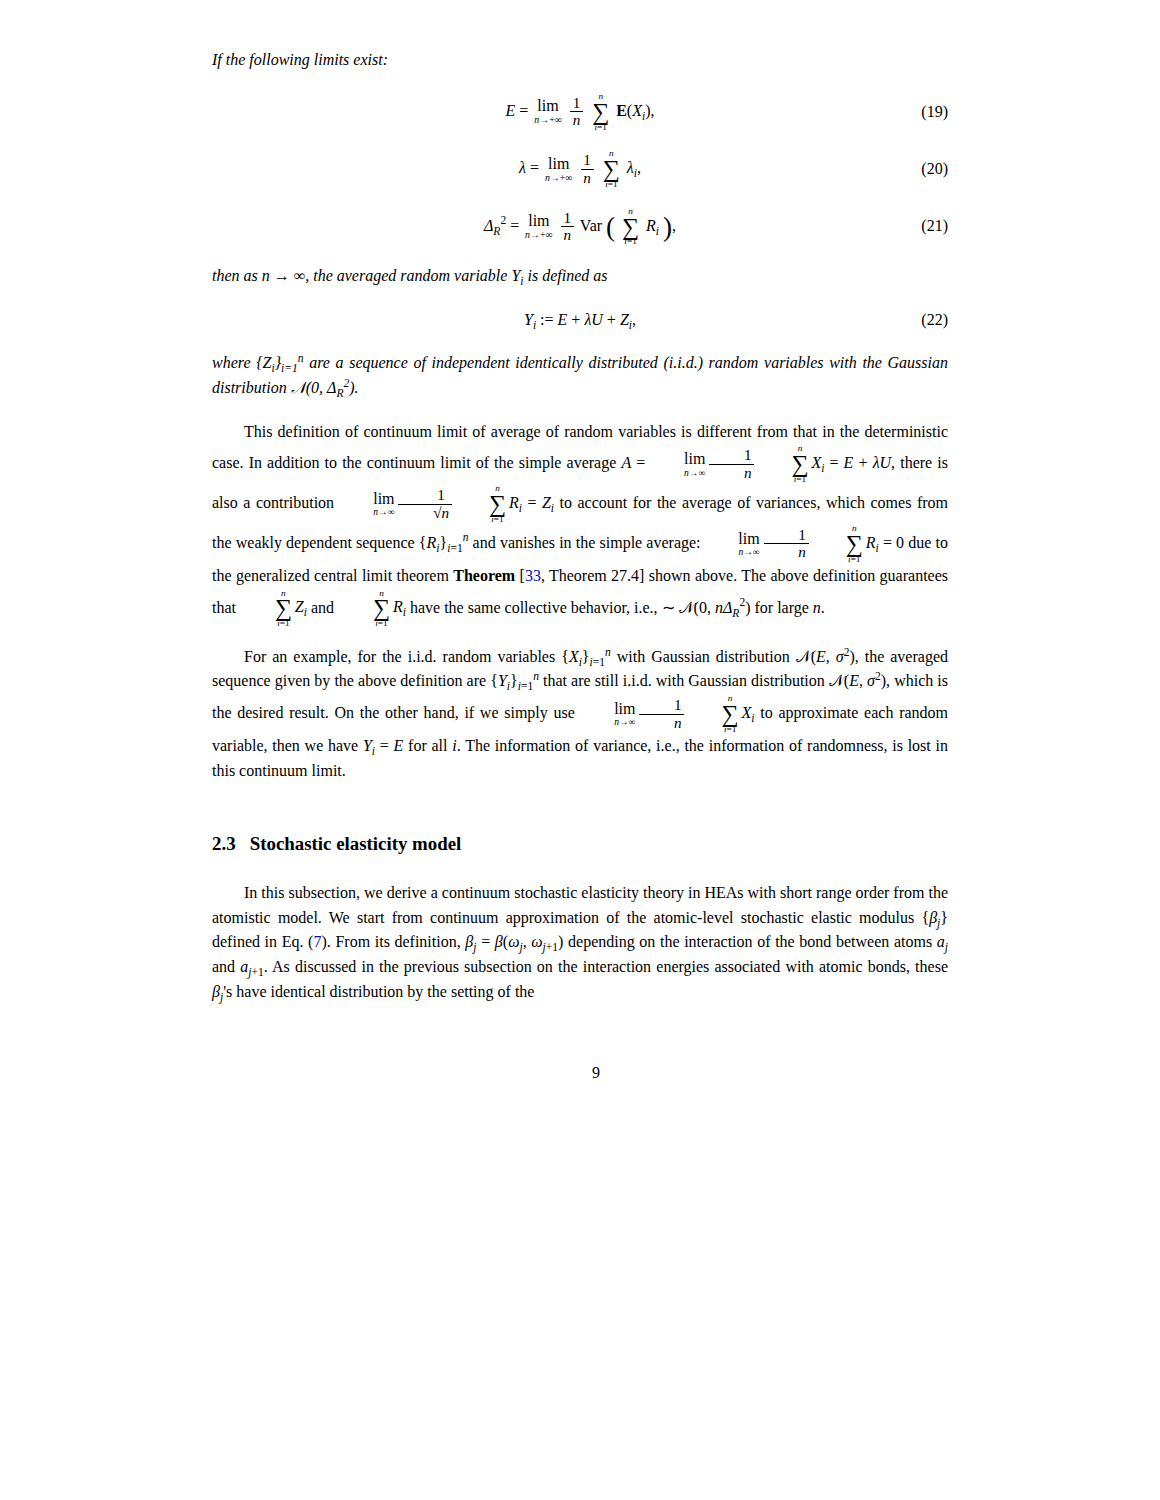If the following limits exist:
E = lim n→+∞ 1 n n∑i=1 E(Xi),
(19)
λ = lim n→+∞ 1 n n∑i=1 λi,
(20)
ΔR2 = lim n→+∞ 1 n Var ( n∑i=1 Ri ),
(21)
then as n → ∞, the averaged random variable Yi is defined as
Yi := E + λU + Zi,
(22)
where {Zi}i=1n are a sequence of independent identically distributed (i.i.d.) random variables with the Gaussian distribution 𝒩(0, ΔR2).
This definition of continuum limit of average of random variables is different from that in the deterministic case. In addition to the continuum limit of the simple average A = lim n→∞1 n n∑i=1 Xi = E + λU, there is also a contribution lim n→∞1√n n∑i=1 Ri = Zi to account for the average of variances, which comes from the weakly dependent sequence {Ri}i=1n and vanishes in the simple average: lim n→∞1 n n∑i=1 Ri = 0 due to the generalized central limit theorem Theorem [33, Theorem 27.4] shown above. The above definition guarantees that n∑i=1 Zi and n∑i=1 Ri have the same collective behavior, i.e., ∼ 𝒩(0, nΔR2) for large n.
For an example, for the i.i.d. random variables {Xi}i=1n with Gaussian distribution 𝒩(E, σ2), the averaged sequence given by the above definition are {Yi}i=1n that are still i.i.d. with Gaussian distribution 𝒩(E, σ2), which is the desired result. On the other hand, if we simply use lim n→∞1 n n∑i=1 Xi to approximate each random variable, then we have Yi = E for all i. The information of variance, i.e., the information of randomness, is lost in this continuum limit.
2.3 Stochastic elasticity model
In this subsection, we derive a continuum stochastic elasticity theory in HEAs with short range order from the atomistic model. We start from continuum approximation of the atomic-level stochastic elastic modulus {βj} defined in Eq. (7). From its definition, βj = β(ωj, ωj+1) depending on the interaction of the bond between atoms aj and aj+1. As discussed in the previous subsection on the interaction energies associated with atomic bonds, these βj's have identical distribution by the setting of the
9